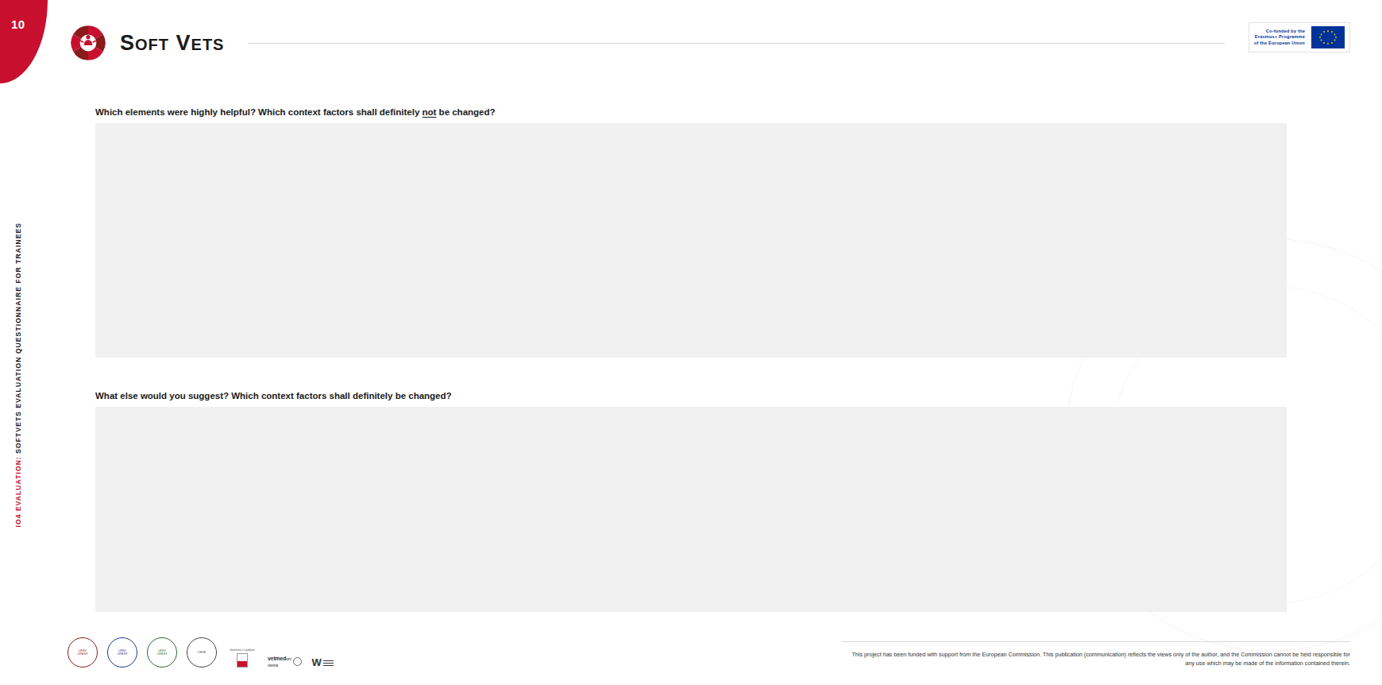10
IO4 EVALUATION: SOFTVETS EVALUATION QUESTIONNAIRE FOR TRAINEES
SOFT VETS
Co-funded by the
Erasmus+ Programme
of the European Union
Which elements were highly helpful? Which context factors shall definitely not be changed?
What else would you suggest? Which context factors shall definitely be changed?
UNIV
CREST
UNIV
CREST
UNIV
CREST
CEVE
Univerza v Ljubljani
vetmeduni
vienna
W
This project has been funded with support from the European Commission. This publication (communication) reflects the views only of the author, and the Commission cannot be held responsible for any use which may be made of the information contained therein.